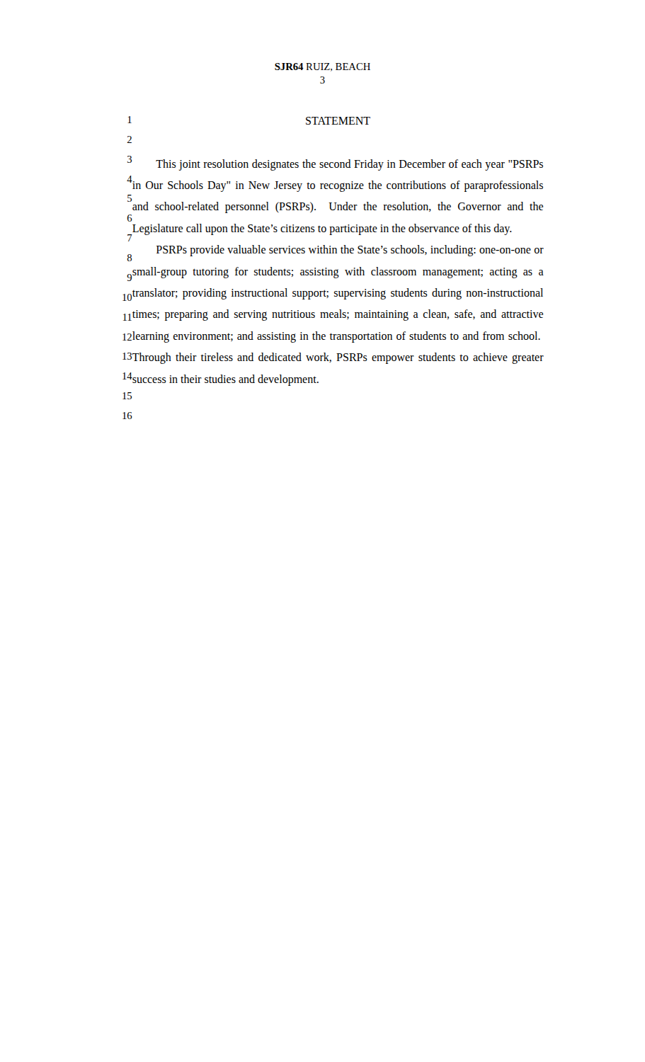SJR64 RUIZ, BEACH 3
| 1 2 3 4 5 6 7 8 9 10 11 12 13 14 15 16 | STATEMENT This joint resolution designates the second Friday in December of each year "PSRPs in Our Schools Day" in New Jersey to recognize the contributions of paraprofessionals and school-related personnel (PSRPs). Under the resolution, the Governor and the Legislature call upon the State’s citizens to participate in the observance of this day. PSRPs provide valuable services within the State’s schools, including: one-on-one or small-group tutoring for students; assisting with classroom management; acting as a translator; providing instructional support; supervising students during non-instructional times; preparing and serving nutritious meals; maintaining a clean, safe, and attractive learning environment; and assisting in the transportation of students to and from school. Through their tireless and dedicated work, PSRPs empower students to achieve greater success in their studies and development. |